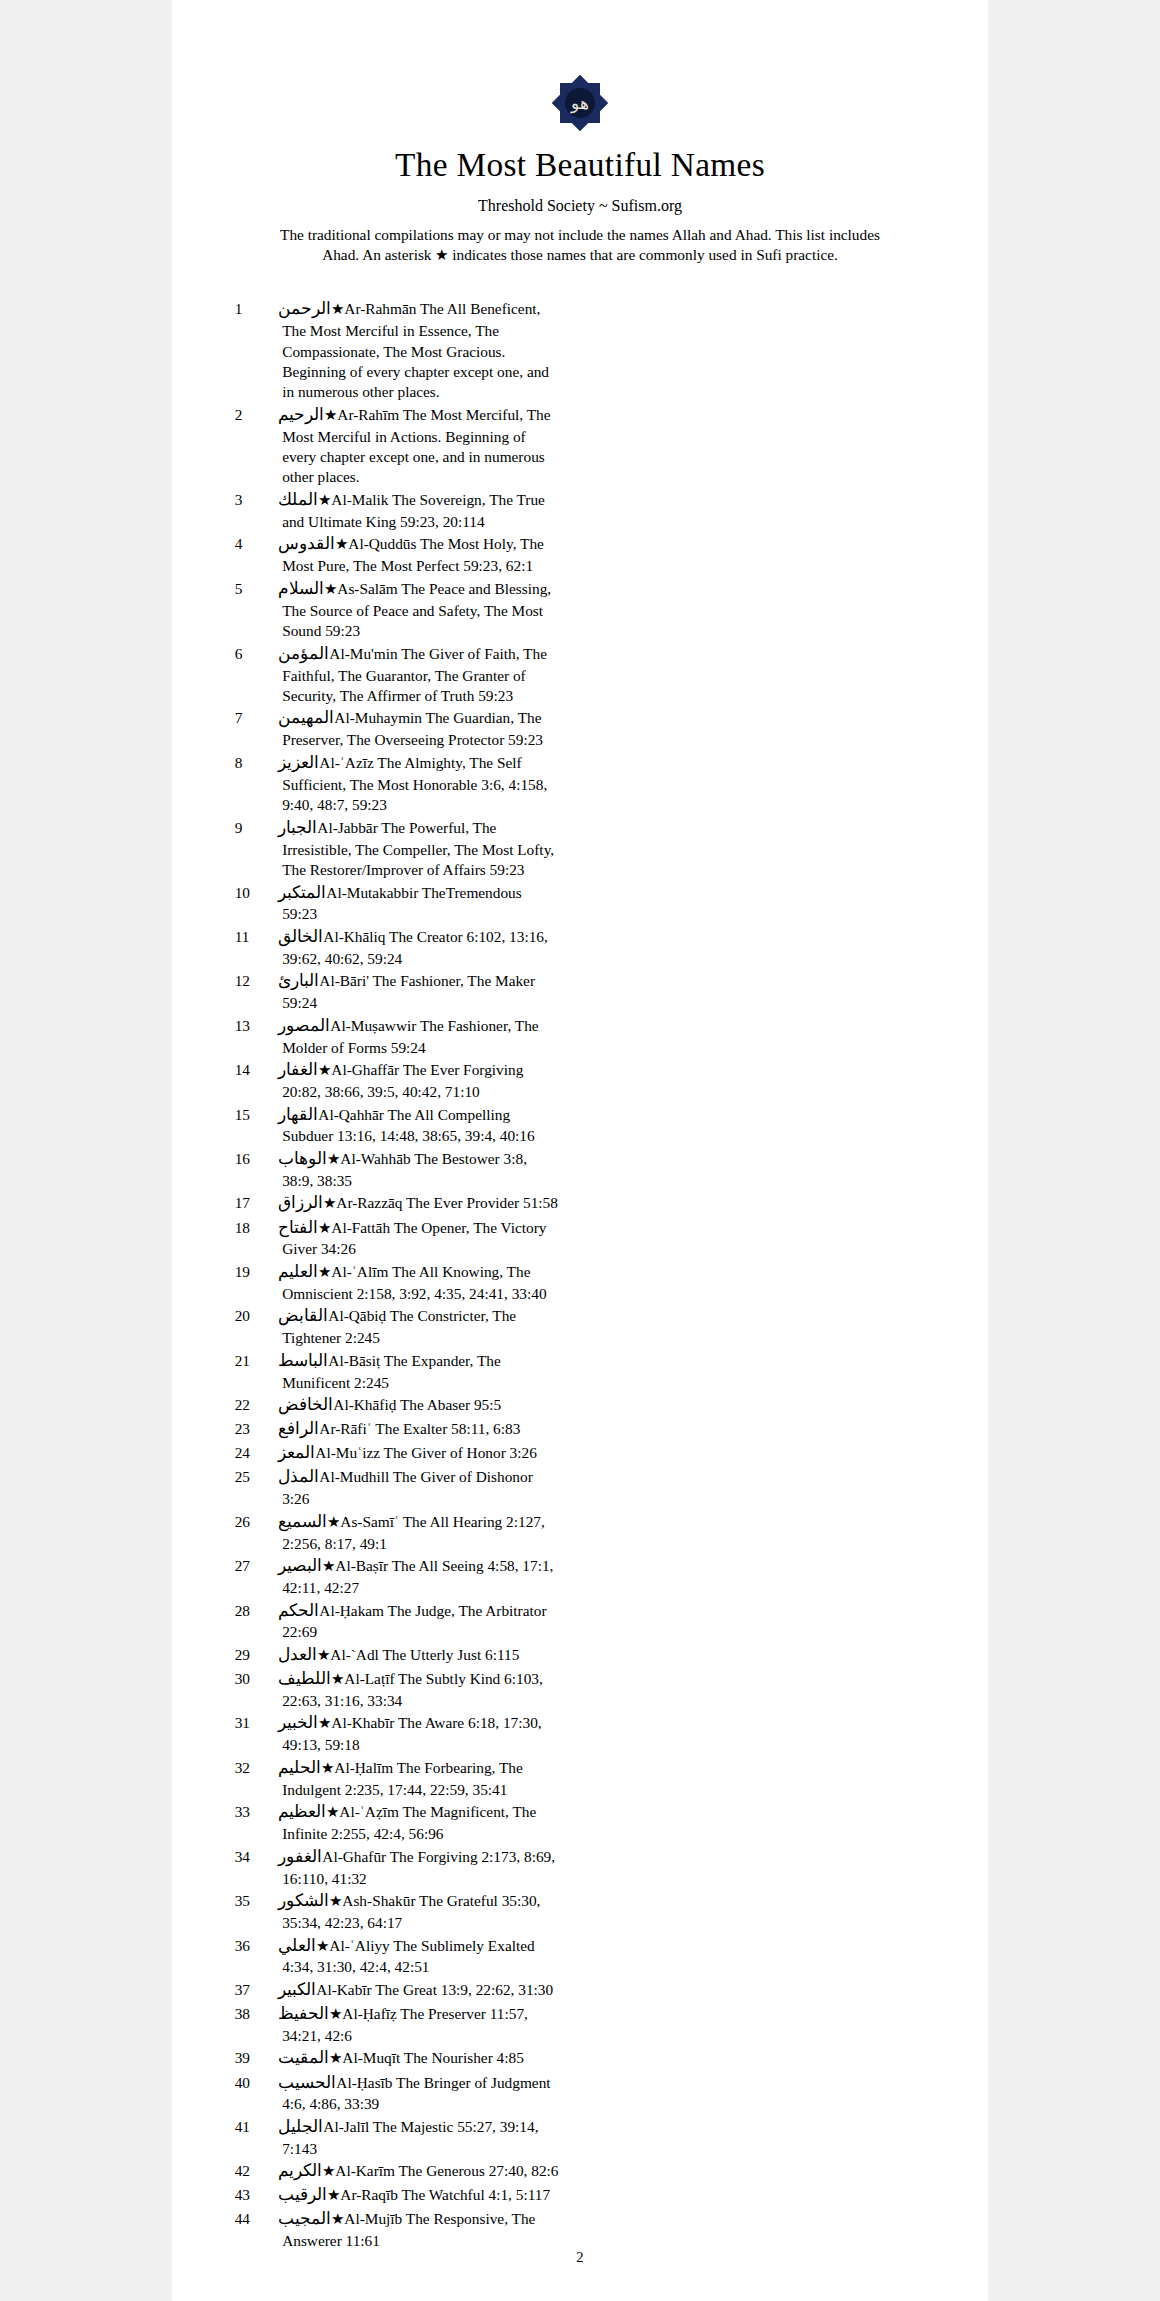هو
The Most Beautiful Names
Threshold Society ~ Sufism.org
The traditional compilations may or may not include the names Allah and Ahad. This list includes Ahad. An asterisk ★ indicates those names that are commonly used in Sufi practice.
1 الرحمن★Ar-Rahmān The All Beneficent, The Most Merciful in Essence, The Compassionate, The Most Gracious. Beginning of every chapter except one, and in numerous other places.
2 الرحيم★Ar-Rahīm The Most Merciful, The Most Merciful in Actions. Beginning of every chapter except one, and in numerous other places.
3 الملك★Al-Malik The Sovereign, The True and Ultimate King 59:23, 20:114
4 القدوس★Al-Quddūs The Most Holy, The Most Pure, The Most Perfect 59:23, 62:1
5 السلام★As-Salām The Peace and Blessing, The Source of Peace and Safety, The Most Sound 59:23
6 المؤمنAl-Mu'min The Giver of Faith, The Faithful, The Guarantor, The Granter of Security, The Affirmer of Truth 59:23
7 المهيمنAl-Muhaymin The Guardian, The Preserver, The Overseeing Protector 59:23
8 العزيزAl-ʿAzīz The Almighty, The Self Sufficient, The Most Honorable 3:6, 4:158, 9:40, 48:7, 59:23
9 الجبارAl-Jabbār The Powerful, The Irresistible, The Compeller, The Most Lofty, The Restorer/Improver of Affairs 59:23
10 المتكبرAl-Mutakabbir TheTremendous 59:23
11 الخالقAl-Khāliq The Creator 6:102, 13:16, 39:62, 40:62, 59:24
12 البارئAl-Bāri' The Fashioner, The Maker 59:24
13 المصورAl-Muṣawwir The Fashioner, The Molder of Forms 59:24
14 الغفار★Al-Ghaffār The Ever Forgiving 20:82, 38:66, 39:5, 40:42, 71:10
15 القهارAl-Qahhār The All Compelling Subduer 13:16, 14:48, 38:65, 39:4, 40:16
16 الوهاب★Al-Wahhāb The Bestower 3:8, 38:9, 38:35
17 الرزاق★Ar-Razzāq The Ever Provider 51:58
18 الفتاح★Al-Fattāh The Opener, The Victory Giver 34:26
19 العليم★Al-ʿAlīm The All Knowing, The Omniscient 2:158, 3:92, 4:35, 24:41, 33:40
20 القابضAl-Qābiḍ The Constricter, The Tightener 2:245
21 الباسطAl-Bāsiṭ The Expander, The Munificent 2:245
22 الخافضAl-Khāfiḍ The Abaser 95:5
23 الرافعAr-Rāfiʿ The Exalter 58:11, 6:83
24 المعزAl-Muʿizz The Giver of Honor 3:26
25 المذلAl-Mudhill The Giver of Dishonor 3:26
26 السميع★As-Samīʿ The All Hearing 2:127, 2:256, 8:17, 49:1
27 البصير★Al-Baṣīr The All Seeing 4:58, 17:1, 42:11, 42:27
28 الحكمAl-Ḥakam The Judge, The Arbitrator 22:69
29 العدل★Al-`Adl The Utterly Just 6:115
30 اللطيف★Al-Laṭīf The Subtly Kind 6:103, 22:63, 31:16, 33:34
31 الخبير★Al-Khabīr The Aware 6:18, 17:30, 49:13, 59:18
32 الحليم★Al-Ḥalīm The Forbearing, The Indulgent 2:235, 17:44, 22:59, 35:41
33 العظيم★Al-ʿAẓīm The Magnificent, The Infinite 2:255, 42:4, 56:96
34 الغفورAl-Ghafūr The Forgiving 2:173, 8:69, 16:110, 41:32
35 الشكور★Ash-Shakūr The Grateful 35:30, 35:34, 42:23, 64:17
36 العلي★Al-ʿAliyy The Sublimely Exalted 4:34, 31:30, 42:4, 42:51
37 الكبيرAl-Kabīr The Great 13:9, 22:62, 31:30
38 الحفيظ★Al-Ḥafīẓ The Preserver 11:57, 34:21, 42:6
39 المقيت★Al-Muqīt The Nourisher 4:85
40 الحسيبAl-Ḥasīb The Bringer of Judgment 4:6, 4:86, 33:39
41 الجليلAl-Jalīl The Majestic 55:27, 39:14, 7:143
42 الكريم★Al-Karīm The Generous 27:40, 82:6
43 الرقيب★Ar-Raqīb The Watchful 4:1, 5:117
44 المجيب★Al-Mujīb The Responsive, The Answerer 11:61
2